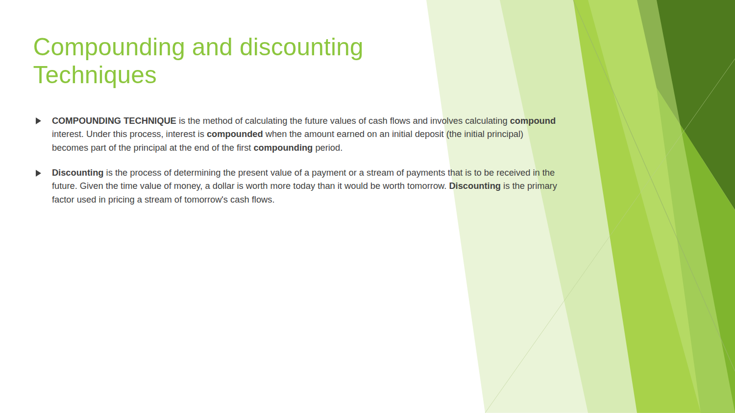Compounding and discounting
Techniques
COMPOUNDING TECHNIQUE is the method of calculating the future values of cash flows and involves calculating compound interest. Under this process, interest is compounded when the amount earned on an initial deposit (the initial principal) becomes part of the principal at the end of the first compounding period.
Discounting is the process of determining the present value of a payment or a stream of payments that is to be received in the future. Given the time value of money, a dollar is worth more today than it would be worth tomorrow. Discounting is the primary factor used in pricing a stream of tomorrow's cash flows.